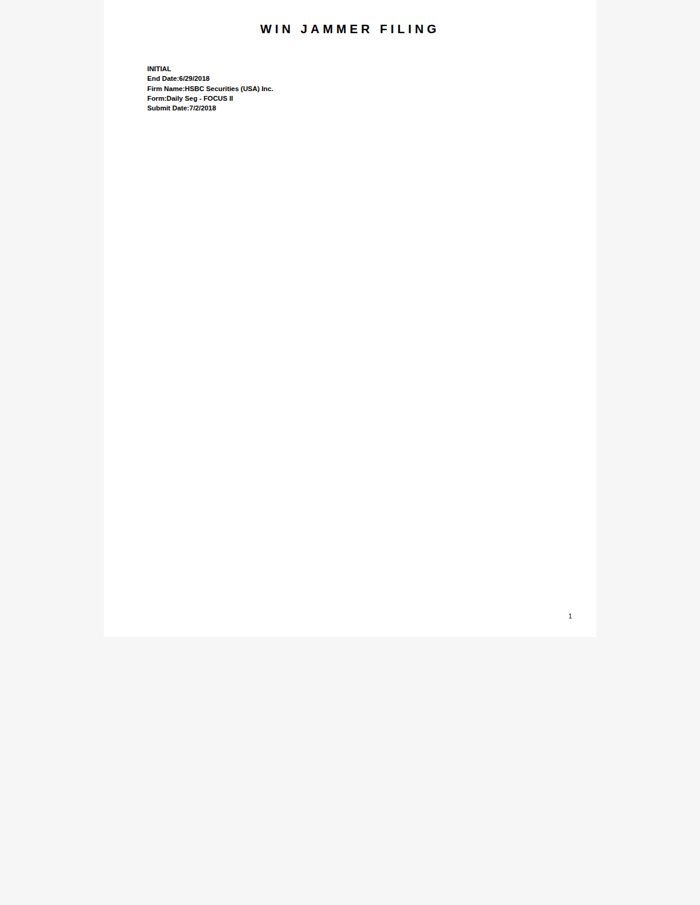WIN JAMMER FILING
INITIAL
End Date:6/29/2018
Firm Name:HSBC Securities (USA) Inc.
Form:Daily Seg - FOCUS II
Submit Date:7/2/2018
1